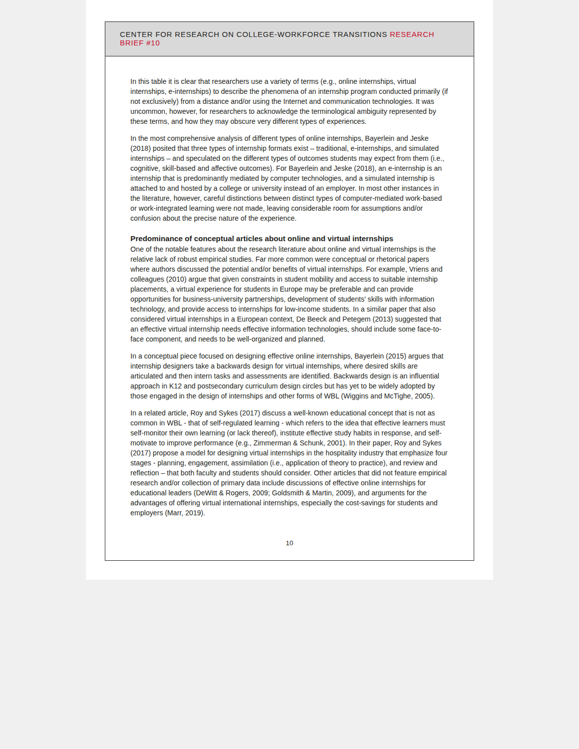Center for Research on College-Workforce Transitions Research Brief #10
In this table it is clear that researchers use a variety of terms (e.g., online internships, virtual internships, e-internships) to describe the phenomena of an internship program conducted primarily (if not exclusively) from a distance and/or using the Internet and communication technologies. It was uncommon, however, for researchers to acknowledge the terminological ambiguity represented by these terms, and how they may obscure very different types of experiences.
In the most comprehensive analysis of different types of online internships, Bayerlein and Jeske (2018) posited that three types of internship formats exist – traditional, e-internships, and simulated internships – and speculated on the different types of outcomes students may expect from them (i.e., cognitive, skill-based and affective outcomes). For Bayerlein and Jeske (2018), an e-internship is an internship that is predominantly mediated by computer technologies, and a simulated internship is attached to and hosted by a college or university instead of an employer. In most other instances in the literature, however, careful distinctions between distinct types of computer-mediated work-based or work-integrated learning were not made, leaving considerable room for assumptions and/or confusion about the precise nature of the experience.
Predominance of conceptual articles about online and virtual internships
One of the notable features about the research literature about online and virtual internships is the relative lack of robust empirical studies. Far more common were conceptual or rhetorical papers where authors discussed the potential and/or benefits of virtual internships. For example, Vriens and colleagues (2010) argue that given constraints in student mobility and access to suitable internship placements, a virtual experience for students in Europe may be preferable and can provide opportunities for business-university partnerships, development of students’ skills with information technology, and provide access to internships for low-income students. In a similar paper that also considered virtual internships in a European context, De Beeck and Petegem (2013) suggested that an effective virtual internship needs effective information technologies, should include some face-to-face component, and needs to be well-organized and planned.
In a conceptual piece focused on designing effective online internships, Bayerlein (2015) argues that internship designers take a backwards design for virtual internships, where desired skills are articulated and then intern tasks and assessments are identified. Backwards design is an influential approach in K12 and postsecondary curriculum design circles but has yet to be widely adopted by those engaged in the design of internships and other forms of WBL (Wiggins and McTighe, 2005).
In a related article, Roy and Sykes (2017) discuss a well-known educational concept that is not as common in WBL - that of self-regulated learning - which refers to the idea that effective learners must self-monitor their own learning (or lack thereof), institute effective study habits in response, and self-motivate to improve performance (e.g., Zimmerman & Schunk, 2001). In their paper, Roy and Sykes (2017) propose a model for designing virtual internships in the hospitality industry that emphasize four stages - planning, engagement, assimilation (i.e., application of theory to practice), and review and reflection – that both faculty and students should consider. Other articles that did not feature empirical research and/or collection of primary data include discussions of effective online internships for educational leaders (DeWitt & Rogers, 2009; Goldsmith & Martin, 2009), and arguments for the advantages of offering virtual international internships, especially the cost-savings for students and employers (Marr, 2019).
10